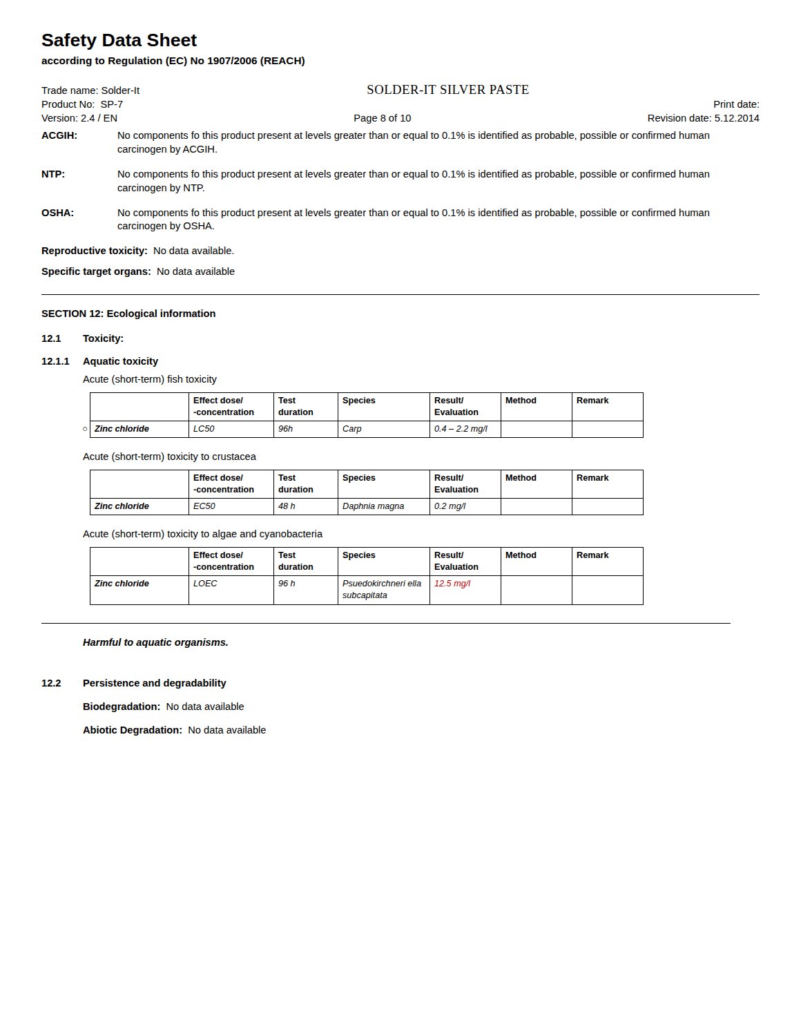Safety Data Sheet
according to Regulation (EC) No 1907/2006 (REACH)
Trade name: Solder-It
SOLDER-IT SILVER PASTE
Product No: SP-7
Print date:
Version: 2.4 / EN
Page 8 of 10
Revision date: 5.12.2014
ACGIH:
No components fo this product present at levels greater than or equal to 0.1% is identified as probable, possible or confirmed human carcinogen by ACGIH.
NTP:
No components fo this product present at levels greater than or equal to 0.1% is identified as probable, possible or confirmed human carcinogen by NTP.
OSHA:
No components fo this product present at levels greater than or equal to 0.1% is identified as probable, possible or confirmed human carcinogen by OSHA.
Reproductive toxicity: No data available.
Specific target organs: No data available
SECTION 12: Ecological information
12.1
Toxicity:
12.1.1
Aquatic toxicity
Acute (short-term) fish toxicity
| | Effect dose/ -concentration | Test duration | Species | Result/ Evaluation | Method | Remark |
| --- | --- | --- | --- | --- | --- | --- |
| ○ Zinc chloride | LC50 | 96h | Carp | 0.4 – 2.2 mg/l | | |
Acute (short-term) toxicity to crustacea
| | Effect dose/ -concentration | Test duration | Species | Result/ Evaluation | Method | Remark |
| --- | --- | --- | --- | --- | --- | --- |
| Zinc chloride | EC50 | 48 h | Daphnia magna | 0.2 mg/l | | |
Acute (short-term) toxicity to algae and cyanobacteria
| | Effect dose/ -concentration | Test duration | Species | Result/ Evaluation | Method | Remark |
| --- | --- | --- | --- | --- | --- | --- |
| Zinc chloride | LOEC | 96 h | Psuedokirchneri ella subcapitata | 12.5 mg/l | | |
Harmful to aquatic organisms.
12.2
Persistence and degradability
Biodegradation: No data available
Abiotic Degradation: No data available